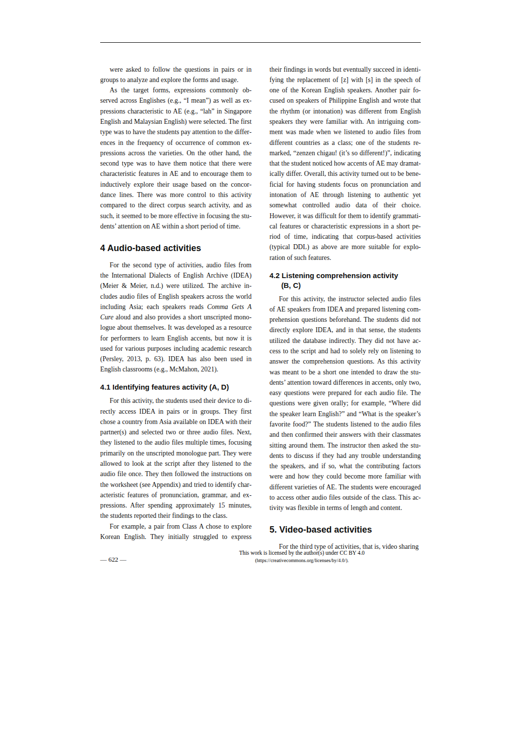were asked to follow the questions in pairs or in groups to analyze and explore the forms and usage.
As the target forms, expressions commonly observed across Englishes (e.g., “I mean”) as well as expressions characteristic to AE (e.g., “lah” in Singapore English and Malaysian English) were selected. The first type was to have the students pay attention to the differences in the frequency of occurrence of common expressions across the varieties. On the other hand, the second type was to have them notice that there were characteristic features in AE and to encourage them to inductively explore their usage based on the concordance lines. There was more control to this activity compared to the direct corpus search activity, and as such, it seemed to be more effective in focusing the students’ attention on AE within a short period of time.
4 Audio-based activities
For the second type of activities, audio files from the International Dialects of English Archive (IDEA) (Meier & Meier, n.d.) were utilized. The archive includes audio files of English speakers across the world including Asia; each speakers reads Comma Gets A Cure aloud and also provides a short unscripted monologue about themselves. It was developed as a resource for performers to learn English accents, but now it is used for various purposes including academic research (Persley, 2013, p. 63). IDEA has also been used in English classrooms (e.g., McMahon, 2021).
4.1 Identifying features activity (A, D)
For this activity, the students used their device to directly access IDEA in pairs or in groups. They first chose a country from Asia available on IDEA with their partner(s) and selected two or three audio files. Next, they listened to the audio files multiple times, focusing primarily on the unscripted monologue part. They were allowed to look at the script after they listened to the audio file once. They then followed the instructions on the worksheet (see Appendix) and tried to identify characteristic features of pronunciation, grammar, and expressions. After spending approximately 15 minutes, the students reported their findings to the class.
For example, a pair from Class A chose to explore Korean English. They initially struggled to express their findings in words but eventually succeed in identifying the replacement of [z] with [s] in the speech of one of the Korean English speakers. Another pair focused on speakers of Philippine English and wrote that the rhythm (or intonation) was different from English speakers they were familiar with. An intriguing comment was made when we listened to audio files from different countries as a class; one of the students remarked, “zenzen chigau! (it’s so different!)”, indicating that the student noticed how accents of AE may dramatically differ. Overall, this activity turned out to be beneficial for having students focus on pronunciation and intonation of AE through listening to authentic yet somewhat controlled audio data of their choice. However, it was difficult for them to identify grammatical features or characteristic expressions in a short period of time, indicating that corpus-based activities (typical DDL) as above are more suitable for exploration of such features.
4.2 Listening comprehension activity(B, C)
For this activity, the instructor selected audio files of AE speakers from IDEA and prepared listening comprehension questions beforehand. The students did not directly explore IDEA, and in that sense, the students utilized the database indirectly. They did not have access to the script and had to solely rely on listening to answer the comprehension questions. As this activity was meant to be a short one intended to draw the students’ attention toward differences in accents, only two, easy questions were prepared for each audio file. The questions were given orally; for example, “Where did the speaker learn English?” and “What is the speaker’s favorite food?” The students listened to the audio files and then confirmed their answers with their classmates sitting around them. The instructor then asked the students to discuss if they had any trouble understanding the speakers, and if so, what the contributing factors were and how they could become more familiar with different varieties of AE. The students were encouraged to access other audio files outside of the class. This activity was flexible in terms of length and content.
5. Video-based activities
For the third type of activities, that is, video sharing
— 622 —
This work is licensed by the author(s) under CC BY 4.0
(https://creativecommons.org/licenses/by/4.0/).